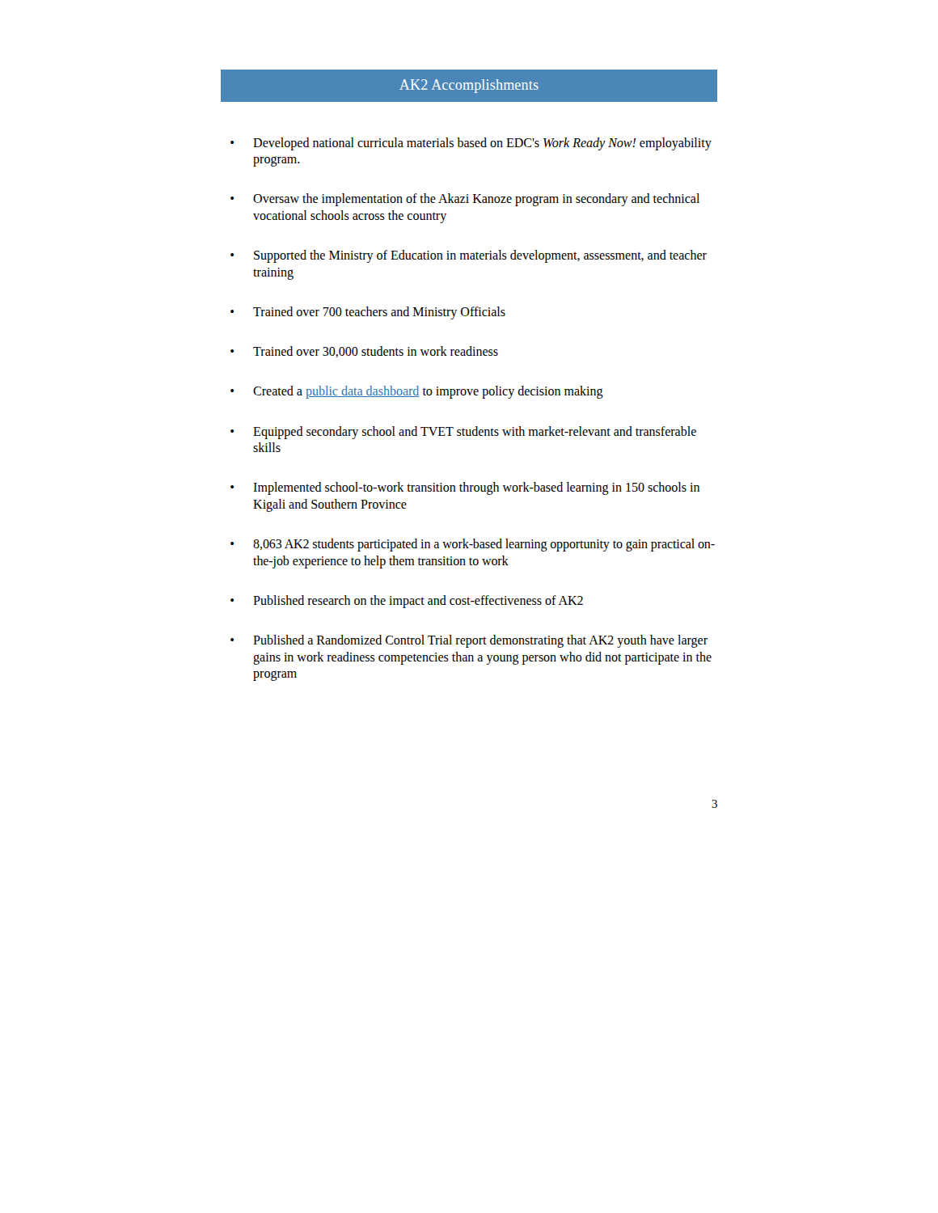AK2 Accomplishments
Developed national curricula materials based on EDC's Work Ready Now! employability program.
Oversaw the implementation of the Akazi Kanoze program in secondary and technical vocational schools across the country
Supported the Ministry of Education in materials development, assessment, and teacher training
Trained over 700 teachers and Ministry Officials
Trained over 30,000 students in work readiness
Created a public data dashboard to improve policy decision making
Equipped secondary school and TVET students with market-relevant and transferable skills
Implemented school-to-work transition through work-based learning in 150 schools in Kigali and Southern Province
8,063 AK2 students participated in a work-based learning opportunity to gain practical on-the-job experience to help them transition to work
Published research on the impact and cost-effectiveness of AK2
Published a Randomized Control Trial report demonstrating that AK2 youth have larger gains in work readiness competencies than a young person who did not participate in the program
3